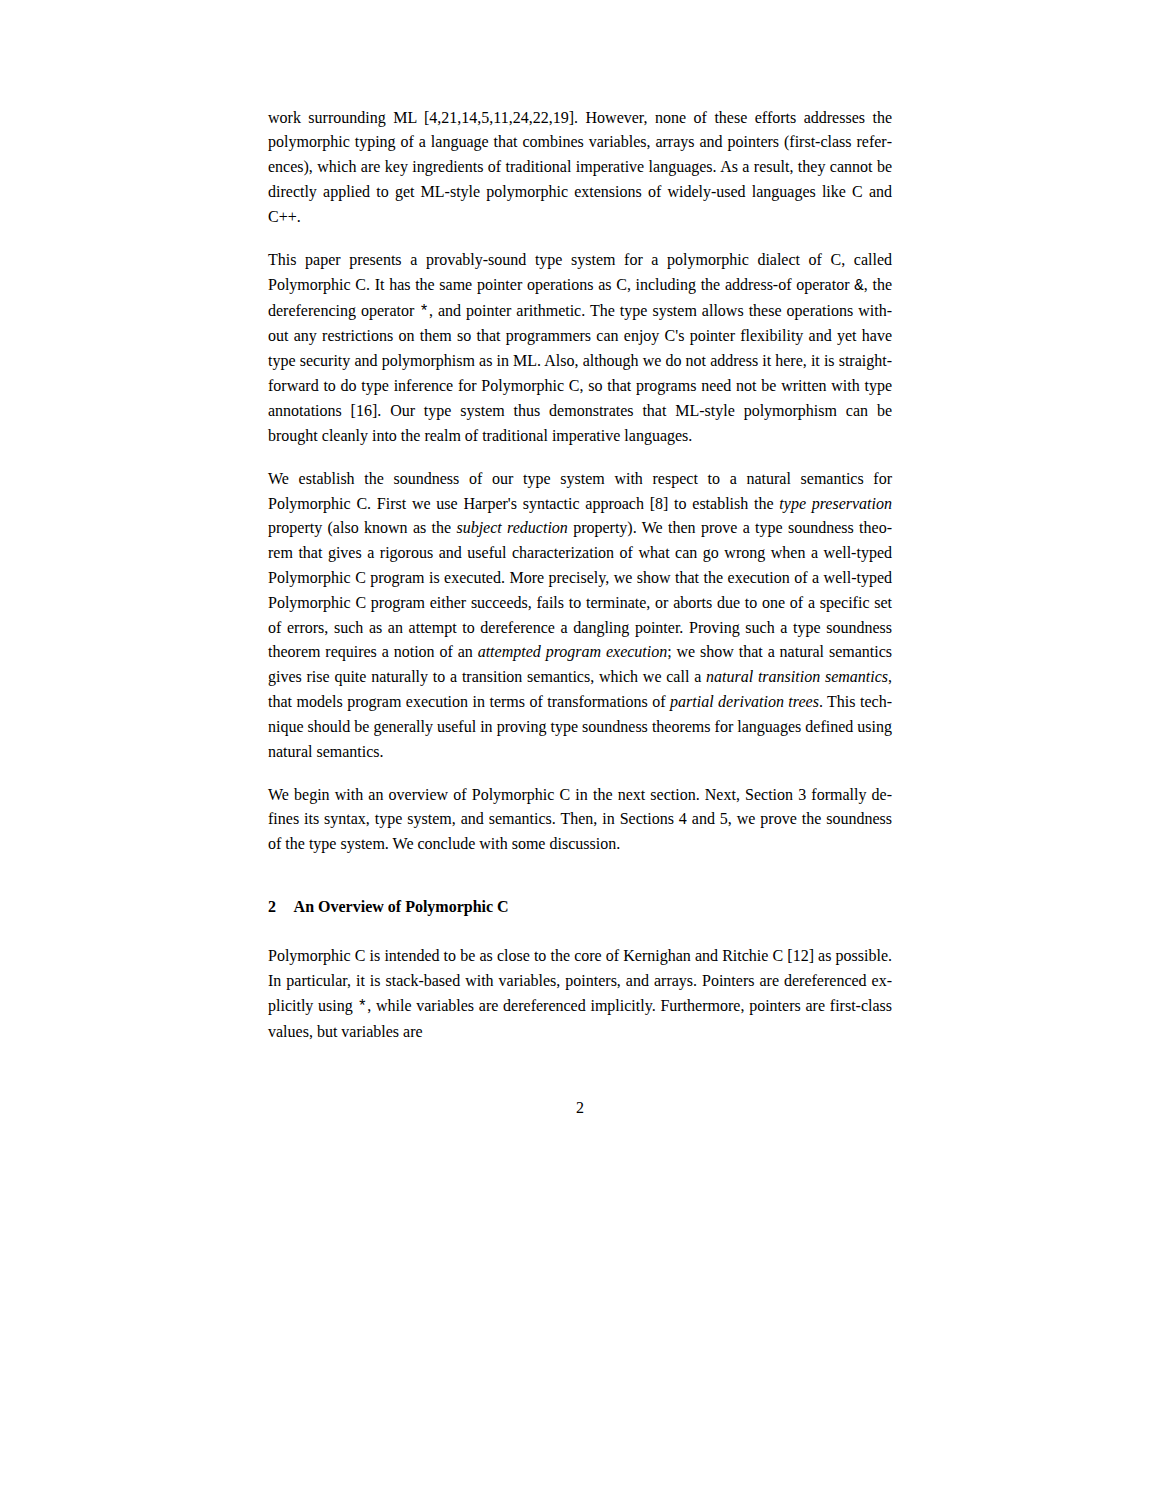work surrounding ML [4,21,14,5,11,24,22,19]. However, none of these efforts addresses the polymorphic typing of a language that combines variables, arrays and pointers (first-class references), which are key ingredients of traditional imperative languages. As a result, they cannot be directly applied to get ML-style polymorphic extensions of widely-used languages like C and C++.
This paper presents a provably-sound type system for a polymorphic dialect of C, called Polymorphic C. It has the same pointer operations as C, including the address-of operator &, the dereferencing operator *, and pointer arithmetic. The type system allows these operations without any restrictions on them so that programmers can enjoy C's pointer flexibility and yet have type security and polymorphism as in ML. Also, although we do not address it here, it is straightforward to do type inference for Polymorphic C, so that programs need not be written with type annotations [16]. Our type system thus demonstrates that ML-style polymorphism can be brought cleanly into the realm of traditional imperative languages.
We establish the soundness of our type system with respect to a natural semantics for Polymorphic C. First we use Harper's syntactic approach [8] to establish the type preservation property (also known as the subject reduction property). We then prove a type soundness theorem that gives a rigorous and useful characterization of what can go wrong when a well-typed Polymorphic C program is executed. More precisely, we show that the execution of a well-typed Polymorphic C program either succeeds, fails to terminate, or aborts due to one of a specific set of errors, such as an attempt to dereference a dangling pointer. Proving such a type soundness theorem requires a notion of an attempted program execution; we show that a natural semantics gives rise quite naturally to a transition semantics, which we call a natural transition semantics, that models program execution in terms of transformations of partial derivation trees. This technique should be generally useful in proving type soundness theorems for languages defined using natural semantics.
We begin with an overview of Polymorphic C in the next section. Next, Section 3 formally defines its syntax, type system, and semantics. Then, in Sections 4 and 5, we prove the soundness of the type system. We conclude with some discussion.
2 An Overview of Polymorphic C
Polymorphic C is intended to be as close to the core of Kernighan and Ritchie C [12] as possible. In particular, it is stack-based with variables, pointers, and arrays. Pointers are dereferenced explicitly using *, while variables are dereferenced implicitly. Furthermore, pointers are first-class values, but variables are
2